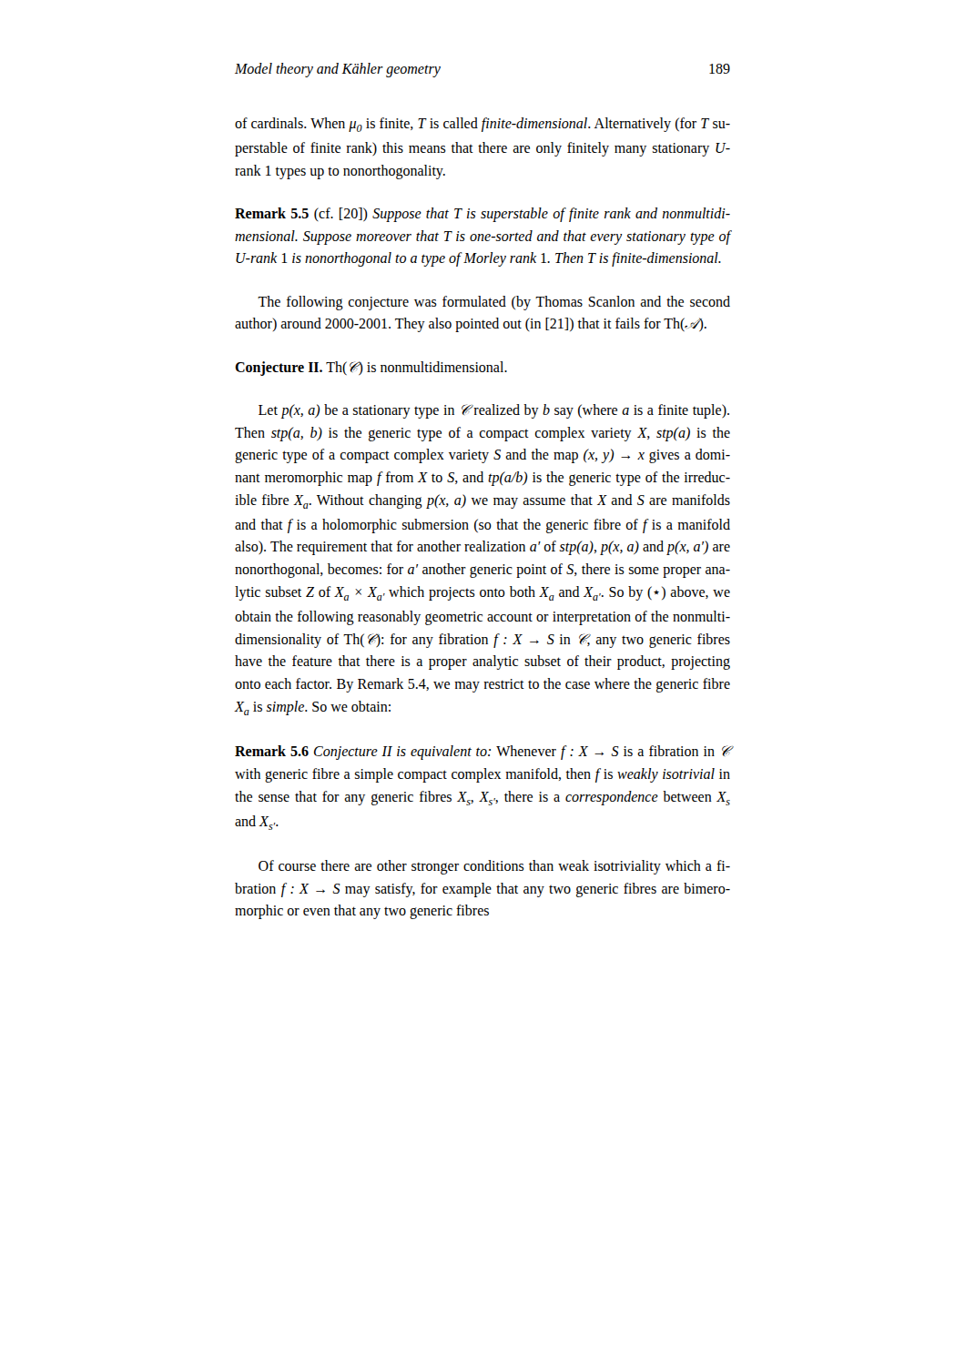Model theory and Kähler geometry 189
of cardinals. When μ0 is finite, T is called finite-dimensional. Alternatively (for T superstable of finite rank) this means that there are only finitely many stationary U-rank 1 types up to nonorthogonality.
Remark 5.5 (cf. [20]) Suppose that T is superstable of finite rank and nonmultidimensional. Suppose moreover that T is one-sorted and that every stationary type of U-rank 1 is nonorthogonal to a type of Morley rank 1. Then T is finite-dimensional.
The following conjecture was formulated (by Thomas Scanlon and the second author) around 2000-2001. They also pointed out (in [21]) that it fails for Th(𝒜).
Conjecture II. Th(𝒞) is nonmultidimensional.
Let p(x, a) be a stationary type in 𝒞 realized by b say (where a is a finite tuple). Then stp(a, b) is the generic type of a compact complex variety X, stp(a) is the generic type of a compact complex variety S and the map (x, y) → x gives a dominant meromorphic map f from X to S, and tp(a/b) is the generic type of the irreducible fibre Xa. Without changing p(x, a) we may assume that X and S are manifolds and that f is a holomorphic submersion (so that the generic fibre of f is a manifold also). The requirement that for another realization a′ of stp(a), p(x, a) and p(x, a′) are nonorthogonal, becomes: for a′ another generic point of S, there is some proper analytic subset Z of Xa × Xa′ which projects onto both Xa and Xa′. So by (⋆) above, we obtain the following reasonably geometric account or interpretation of the nonmultidimensionality of Th(𝒞): for any fibration f : X → S in 𝒞, any two generic fibres have the feature that there is a proper analytic subset of their product, projecting onto each factor. By Remark 5.4, we may restrict to the case where the generic fibre Xa is simple. So we obtain:
Remark 5.6 Conjecture II is equivalent to: Whenever f : X → S is a fibration in 𝒞 with generic fibre a simple compact complex manifold, then f is weakly isotrivial in the sense that for any generic fibres Xs, Xs′, there is a correspondence between Xs and Xs′.
Of course there are other stronger conditions than weak isotriviality which a fibration f : X → S may satisfy, for example that any two generic fibres are bimeromorphic or even that any two generic fibres